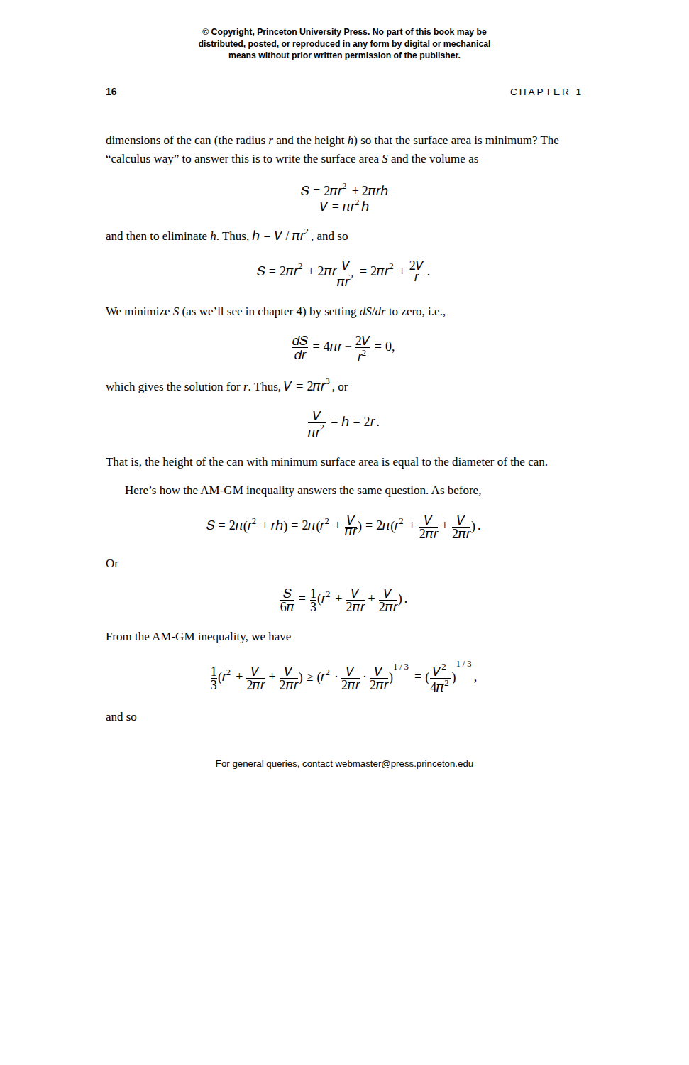© Copyright, Princeton University Press. No part of this book may be distributed, posted, or reproduced in any form by digital or mechanical means without prior written permission of the publisher.
16 CHAPTER 1
dimensions of the can (the radius r and the height h) so that the surface area is minimum? The “calculus way” to answer this is to write the surface area S and the volume as
S=2πr2 +2πrh
V=πr2h
and then to eliminate h. Thus, h=V/πr2 , and so
S=2πr2 +2πr Vπr2 =2πr2 +2Vr.
We minimize S (as we’ll see in chapter 4) by setting dS/dr to zero, i.e.,
dSdr =4πr −2Vr2 =0,
which gives the solution for r. Thus, V=2πr3 , or
Vπr2 =h=2r.
That is, the height of the can with minimum surface area is equal to the diameter of the can.
Here’s how the AM-GM inequality answers the same question. As before,
S=2π (r2+rh) =2π (r2+ Vπr) =2π (r2+ V2πr+ V2πr) .
Or
S6π = 13 (r2+ V2πr+ V2πr) .
From the AM-GM inequality, we have
13 (r2+ V2πr+ V2πr) ≥ (r2· V2πr· V2πr) 1/3 = (V24π2) 1/3 ,
and so
For general queries, contact webmaster@press.princeton.edu